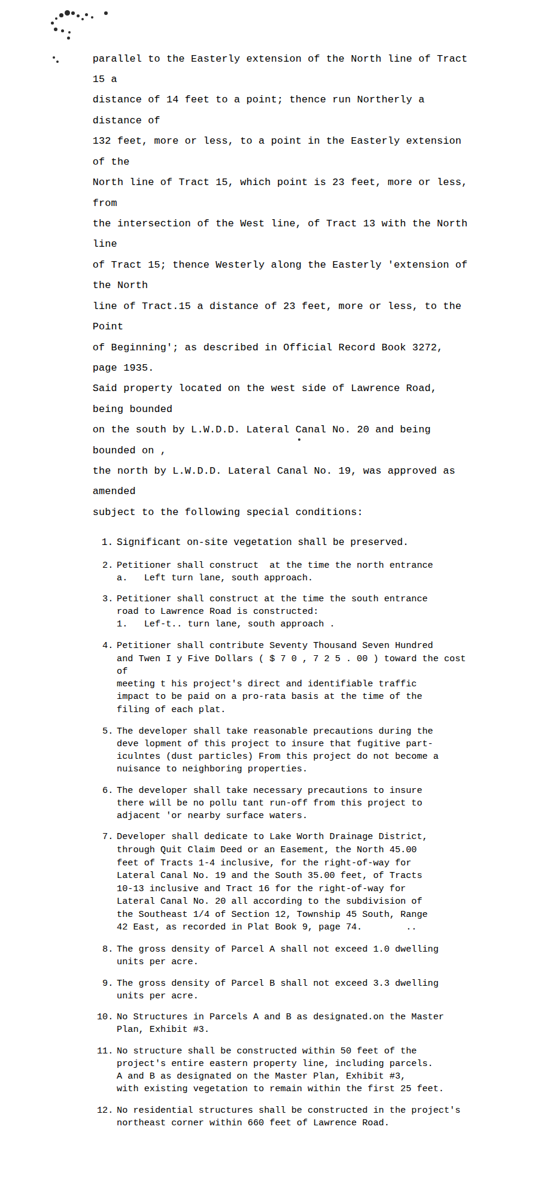parallel to the Easterly extension of the North line of Tract 15 a
distance of 14 feet to a point; thence run Northerly a distance of
132 feet, more or less, to a point in the Easterly extension of the
North line of Tract 15, which point is 23 feet, more or less, from
the intersection of the West line, of Tract 13 with the North line
of Tract 15; thence Westerly along the Easterly 'extension of the North
line of Tract.15 a distance of 23 feet, more or less, to the Point
of Beginning'; as described in Official Record Book 3272, page 1935.
Said property located on the west side of Lawrence Road, being bounded
on the south by L.W.D.D. Lateral Canal No. 20 and being bounded on ,
the north by L.W.D.D. Lateral Canal No. 19, was approved as amended
subject to the following special conditions:
1. Significant on-site vegetation shall be preserved.
2.
Petitioner shall construct at the time the north entrance
a. Left turn lane, south approach.
3.
Petitioner shall construct at the time the south entrance
road to Lawrence Road is constructed:
1. Lef-t.. turn lane, south approach .
4.
Petitioner shall contribute Seventy Thousand Seven Hundred
and Twen I y Five Dollars ( $ 7 0 , 7 2 5 . 00 ) toward the cost of
meeting t his project's direct and identifiable traffic
impact to be paid on a pro-rata basis at the time of the
filing of each plat.
5.
The developer shall take reasonable precautions during the
deve lopment of this project to insure that fugitive part-
iculntes (dust particles) From this project do not become a
nuisance to neighboring properties.
6.
The developer shall take necessary precautions to insure
there will be no pollu tant run-off from this project to
adjacent 'or nearby surface waters.
7.
Developer shall dedicate to Lake Worth Drainage District,
through Quit Claim Deed or an Easement, the North 45.00
feet of Tracts 1-4 inclusive, for the right-of-way for
Lateral Canal No. 19 and the South 35.00 feet, of Tracts
10-13 inclusive and Tract 16 for the right-of-way for
Lateral Canal No. 20 all according to the subdivision of
the Southeast 1/4 of Section 12, Township 45 South, Range
42 East, as recorded in Plat Book 9, page 74. ..
8.
The gross density of Parcel A shall not exceed 1.0 dwelling
units per acre.
9.
The gross density of Parcel B shall not exceed 3.3 dwelling
units per acre.
10.
No Structures in Parcels A and B as designated.on the Master
Plan, Exhibit #3.
11.
No structure shall be constructed within 50 feet of the
project's entire eastern property line, including parcels.
A and B as designated on the Master Plan, Exhibit #3,
with existing vegetation to remain within the first 25 feet.
12.
No residential structures shall be constructed in the project's
northeast corner within 660 feet of Lawrence Road.